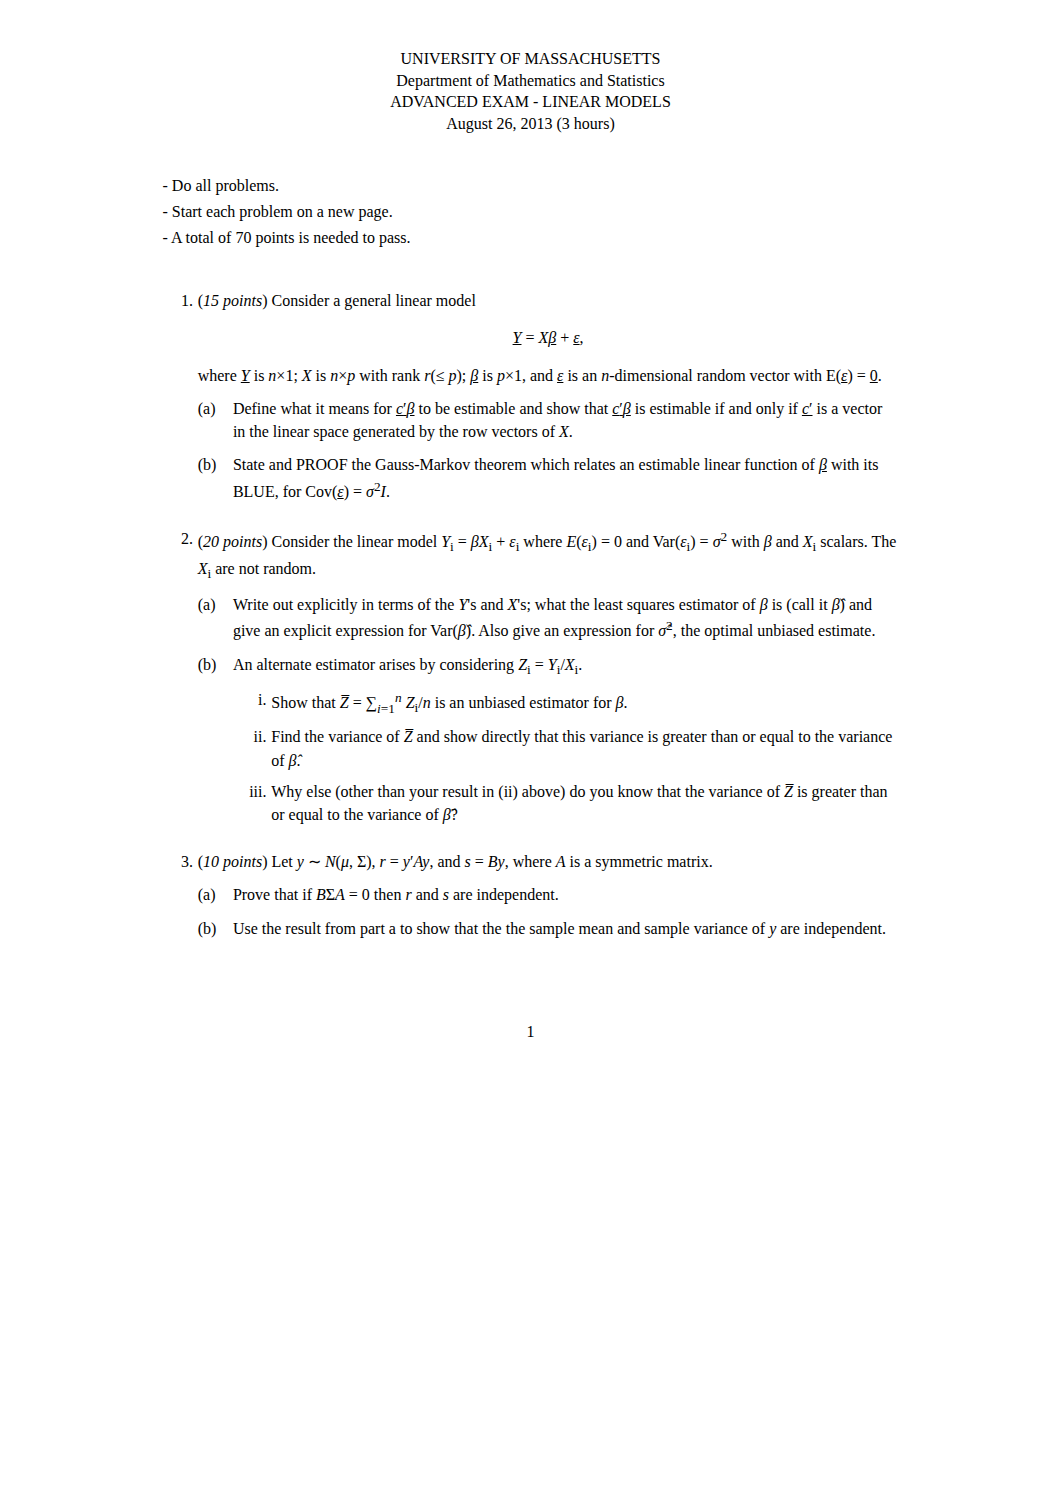UNIVERSITY OF MASSACHUSETTS Department of Mathematics and Statistics ADVANCED EXAM - LINEAR MODELS August 26, 2013 (3 hours)
- Do all problems.
- Start each problem on a new page.
- A total of 70 points is needed to pass.
(15 points) Consider a general linear model
Y = Xβ + ε,
where Y is n×1; X is n×p with rank r(≤ p); β is p×1, and ε is an n-dimensional random vector with E(ε) = 0.
Define what it means for c′β to be estimable and show that c′β is estimable if and only if c′ is a vector in the linear space generated by the row vectors of X.
State and PROOF the Gauss-Markov theorem which relates an estimable linear function of β with its BLUE, for Cov(ε) = σ2I.
(20 points) Consider the linear model Yi = βXi + εi where E(εi) = 0 and Var(εi) = σ2 with β and Xi scalars. The Xi are not random.
Write out explicitly in terms of the Y's and X's; what the least squares estimator of β is (call it β̂) and give an explicit expression for Var(β̂). Also give an expression for σ̂2, the optimal unbiased estimate.
An alternate estimator arises by considering Zi = Yi/Xi.
Show that Z̅ = ∑i=1n Zi/n is an unbiased estimator for β.
Find the variance of Z̅ and show directly that this variance is greater than or equal to the variance of β̂.
Why else (other than your result in (ii) above) do you know that the variance of Z̅ is greater than or equal to the variance of β̂?
(10 points) Let y ∼ N(μ, Σ), r = y′Ay, and s = By, where A is a symmetric matrix.
Prove that if BΣA = 0 then r and s are independent.
Use the result from part a to show that the the sample mean and sample variance of y are independent.
1